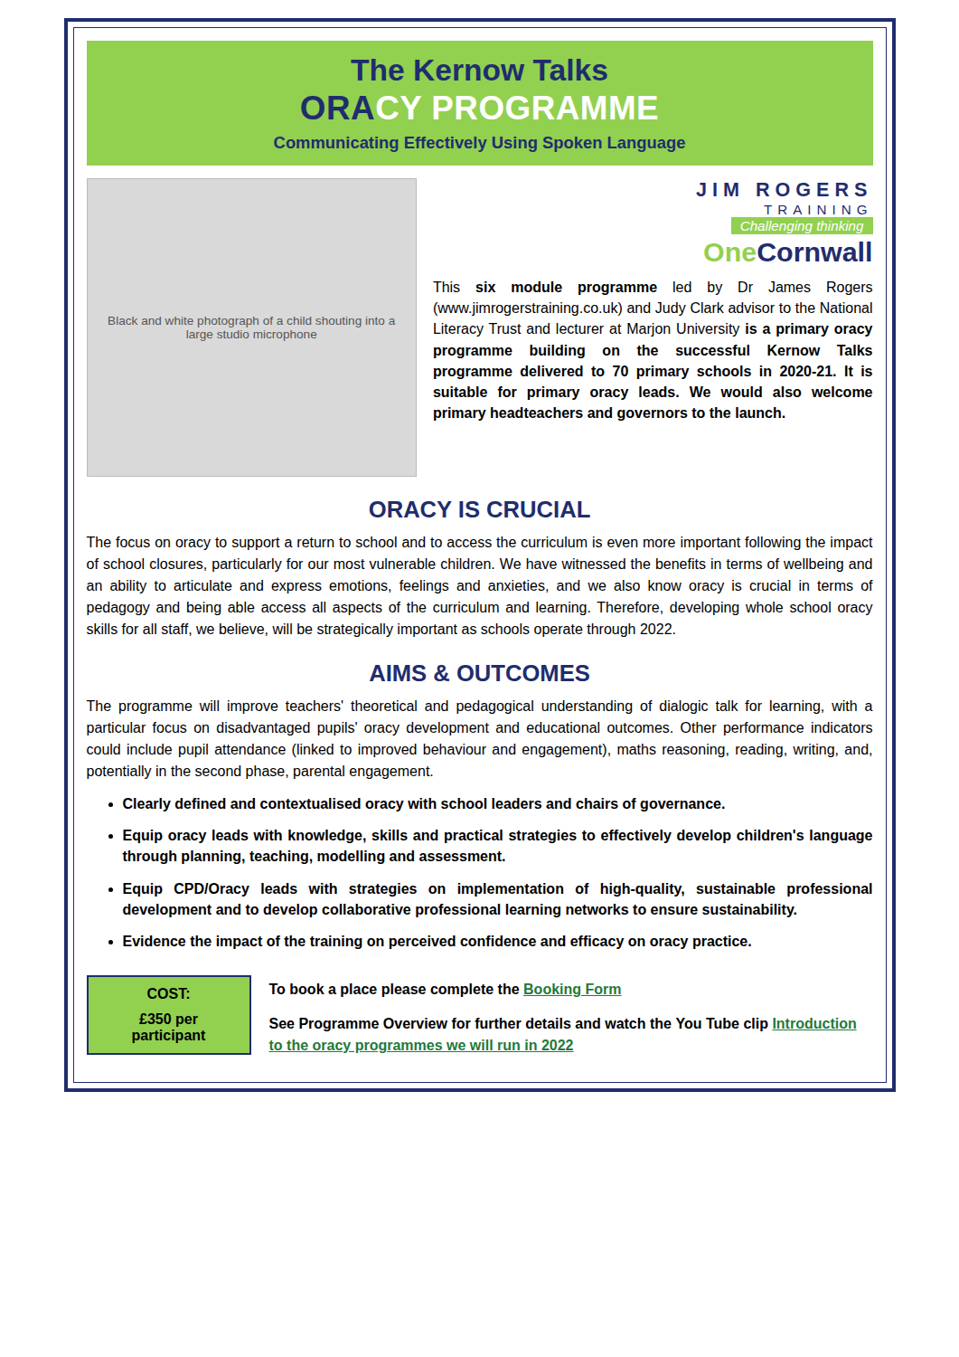The Kernow Talks
ORACY PROGRAMME
Communicating Effectively Using Spoken Language
Black and white photograph of a child shouting into a large studio microphone
JIM ROGERS
TRAINING
Challenging thinking
One Cornwall
This six module programme led by Dr James Rogers (www.jimrogerstraining.co.uk) and Judy Clark advisor to the National Literacy Trust and lecturer at Marjon University is a primary oracy programme building on the successful Kernow Talks programme delivered to 70 primary schools in 2020-21. It is suitable for primary oracy leads. We would also welcome primary headteachers and governors to the launch.
ORACY IS CRUCIAL
The focus on oracy to support a return to school and to access the curriculum is even more important following the impact of school closures, particularly for our most vulnerable children. We have witnessed the benefits in terms of wellbeing and an ability to articulate and express emotions, feelings and anxieties, and we also know oracy is crucial in terms of pedagogy and being able access all aspects of the curriculum and learning. Therefore, developing whole school oracy skills for all staff, we believe, will be strategically important as schools operate through 2022.
AIMS & OUTCOMES
The programme will improve teachers' theoretical and pedagogical understanding of dialogic talk for learning, with a particular focus on disadvantaged pupils' oracy development and educational outcomes. Other performance indicators could include pupil attendance (linked to improved behaviour and engagement), maths reasoning, reading, writing, and, potentially in the second phase, parental engagement.
Clearly defined and contextualised oracy with school leaders and chairs of governance.
Equip oracy leads with knowledge, skills and practical strategies to effectively develop children's language through planning, teaching, modelling and assessment.
Equip CPD/Oracy leads with strategies on implementation of high-quality, sustainable professional development and to develop collaborative professional learning networks to ensure sustainability.
Evidence the impact of the training on perceived confidence and efficacy on oracy practice.
COST:
£350 per participant
To book a place please complete the Booking Form
See Programme Overview for further details and watch the You Tube clip Introduction to the oracy programmes we will run in 2022